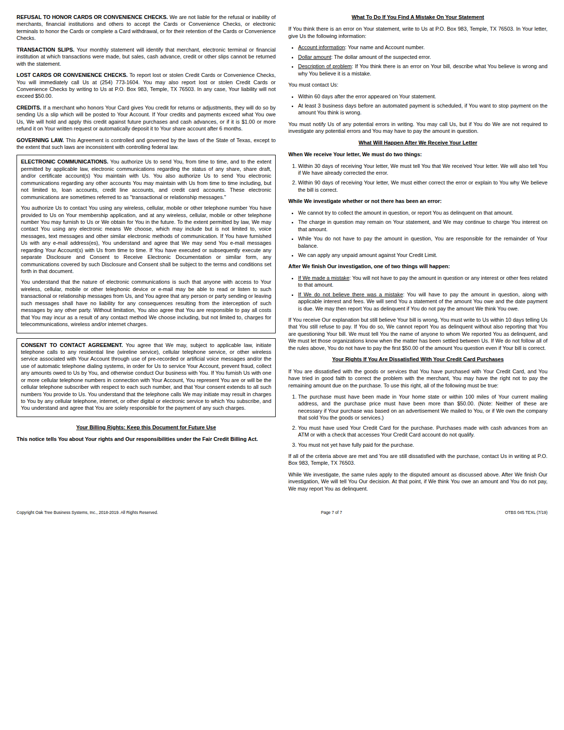REFUSAL TO HONOR CARDS OR CONVENIENCE CHECKS. We are not liable for the refusal or inability of merchants, financial institutions and others to accept the Cards or Convenience Checks, or electronic terminals to honor the Cards or complete a Card withdrawal, or for their retention of the Cards or Convenience Checks.
TRANSACTION SLIPS. Your monthly statement will identify that merchant, electronic terminal or financial institution at which transactions were made, but sales, cash advance, credit or other slips cannot be returned with the statement.
LOST CARDS OR CONVENIENCE CHECKS. To report lost or stolen Credit Cards or Convenience Checks, You will immediately call Us at (254) 773-1604. You may also report lost or stolen Credit Cards or Convenience Checks by writing to Us at P.O. Box 983, Temple, TX 76503. In any case, Your liability will not exceed $50.00.
CREDITS. If a merchant who honors Your Card gives You credit for returns or adjustments, they will do so by sending Us a slip which will be posted to Your Account. If Your credits and payments exceed what You owe Us, We will hold and apply this credit against future purchases and cash advances, or if it is $1.00 or more refund it on Your written request or automatically deposit it to Your share account after 6 months.
GOVERNING LAW. This Agreement is controlled and governed by the laws of the State of Texas, except to the extent that such laws are inconsistent with controlling federal law.
ELECTRONIC COMMUNICATIONS. You authorize Us to send You, from time to time, and to the extent permitted by applicable law, electronic communications regarding the status of any share, share draft, and/or certificate account(s) You maintain with Us. You also authorize Us to send You electronic communications regarding any other accounts You may maintain with Us from time to time including, but not limited to, loan accounts, credit line accounts, and credit card accounts. These electronic communications are sometimes referred to as "transactional or relationship messages."
You authorize Us to contact You using any wireless, cellular, mobile or other telephone number You have provided to Us on Your membership application, and at any wireless, cellular, mobile or other telephone number You may furnish to Us or We obtain for You in the future. To the extent permitted by law, We may contact You using any electronic means We choose, which may include but is not limited to, voice messages, text messages and other similar electronic methods of communication. If You have furnished Us with any e-mail address(es), You understand and agree that We may send You e-mail messages regarding Your Account(s) with Us from time to time. If You have executed or subsequently execute any separate Disclosure and Consent to Receive Electronic Documentation or similar form, any communications covered by such Disclosure and Consent shall be subject to the terms and conditions set forth in that document.
You understand that the nature of electronic communications is such that anyone with access to Your wireless, cellular, mobile or other telephonic device or e-mail may be able to read or listen to such transactional or relationship messages from Us, and You agree that any person or party sending or leaving such messages shall have no liability for any consequences resulting from the interception of such messages by any other party. Without limitation, You also agree that You are responsible to pay all costs that You may incur as a result of any contact method We choose including, but not limited to, charges for telecommunications, wireless and/or internet charges.
CONSENT TO CONTACT AGREEMENT. You agree that We may, subject to applicable law, initiate telephone calls to any residential line (wireline service), cellular telephone service, or other wireless service associated with Your Account through use of pre-recorded or artificial voice messages and/or the use of automatic telephone dialing systems, in order for Us to service Your Account, prevent fraud, collect any amounts owed to Us by You, and otherwise conduct Our business with You. If You furnish Us with one or more cellular telephone numbers in connection with Your Account, You represent You are or will be the cellular telephone subscriber with respect to each such number, and that Your consent extends to all such numbers You provide to Us. You understand that the telephone calls We may initiate may result in charges to You by any cellular telephone, internet, or other digital or electronic service to which You subscribe, and You understand and agree that You are solely responsible for the payment of any such charges.
Your Billing Rights: Keep this Document for Future Use
This notice tells You about Your rights and Our responsibilities under the Fair Credit Billing Act.
What To Do If You Find A Mistake On Your Statement
If You think there is an error on Your statement, write to Us at P.O. Box 983, Temple, TX 76503. In Your letter, give Us the following information:
Account information: Your name and Account number.
Dollar amount: The dollar amount of the suspected error.
Description of problem: If You think there is an error on Your bill, describe what You believe is wrong and why You believe it is a mistake.
You must contact Us:
Within 60 days after the error appeared on Your statement.
At least 3 business days before an automated payment is scheduled, if You want to stop payment on the amount You think is wrong.
You must notify Us of any potential errors in writing. You may call Us, but if You do We are not required to investigate any potential errors and You may have to pay the amount in question.
What Will Happen After We Receive Your Letter
When We receive Your letter, We must do two things:
Within 30 days of receiving Your letter, We must tell You that We received Your letter. We will also tell You if We have already corrected the error.
Within 90 days of receiving Your letter, We must either correct the error or explain to You why We believe the bill is correct.
While We investigate whether or not there has been an error:
We cannot try to collect the amount in question, or report You as delinquent on that amount.
The charge in question may remain on Your statement, and We may continue to charge You interest on that amount.
While You do not have to pay the amount in question, You are responsible for the remainder of Your balance.
We can apply any unpaid amount against Your Credit Limit.
After We finish Our investigation, one of two things will happen:
If We made a mistake: You will not have to pay the amount in question or any interest or other fees related to that amount.
If We do not believe there was a mistake: You will have to pay the amount in question, along with applicable interest and fees. We will send You a statement of the amount You owe and the date payment is due. We may then report You as delinquent if You do not pay the amount We think You owe.
If You receive Our explanation but still believe Your bill is wrong, You must write to Us within 10 days telling Us that You still refuse to pay. If You do so, We cannot report You as delinquent without also reporting that You are questioning Your bill. We must tell You the name of anyone to whom We reported You as delinquent, and We must let those organizations know when the matter has been settled between Us. If We do not follow all of the rules above, You do not have to pay the first $50.00 of the amount You question even if Your bill is correct.
Your Rights If You Are Dissatisfied With Your Credit Card Purchases
If You are dissatisfied with the goods or services that You have purchased with Your Credit Card, and You have tried in good faith to correct the problem with the merchant, You may have the right not to pay the remaining amount due on the purchase. To use this right, all of the following must be true:
The purchase must have been made in Your home state or within 100 miles of Your current mailing address, and the purchase price must have been more than $50.00. (Note: Neither of these are necessary if Your purchase was based on an advertisement We mailed to You, or if We own the company that sold You the goods or services.)
You must have used Your Credit Card for the purchase. Purchases made with cash advances from an ATM or with a check that accesses Your Credit Card account do not qualify.
You must not yet have fully paid for the purchase.
If all of the criteria above are met and You are still dissatisfied with the purchase, contact Us in writing at P.O. Box 983, Temple, TX 76503.
While We investigate, the same rules apply to the disputed amount as discussed above. After We finish Our investigation, We will tell You Our decision. At that point, if We think You owe an amount and You do not pay, We may report You as delinquent.
Copyright Oak Tree Business Systems, Inc., 2018-2019. All Rights Reserved.
Page 7 of 7
OTBS 045 TEXL (7/19)